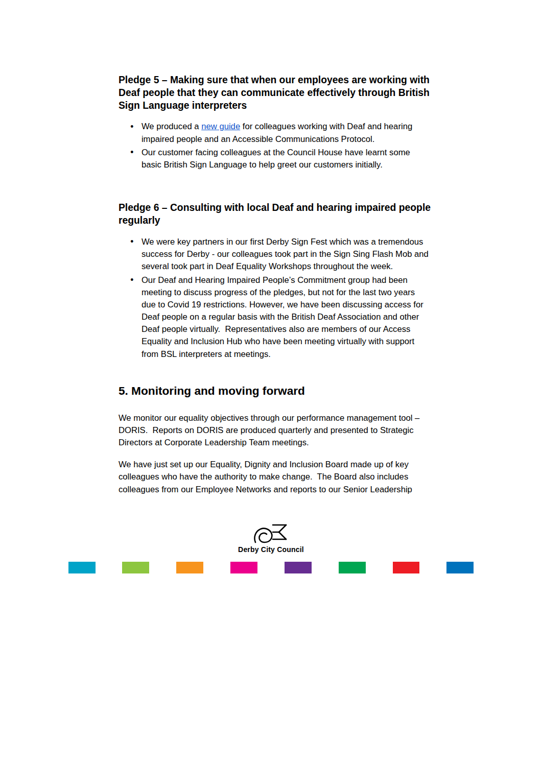Pledge 5 – Making sure that when our employees are working with Deaf people that they can communicate effectively through British Sign Language interpreters
We produced a new guide for colleagues working with Deaf and hearing impaired people and an Accessible Communications Protocol.
Our customer facing colleagues at the Council House have learnt some basic British Sign Language to help greet our customers initially.
Pledge 6 – Consulting with local Deaf and hearing impaired people regularly
We were key partners in our first Derby Sign Fest which was a tremendous success for Derby - our colleagues took part in the Sign Sing Flash Mob and several took part in Deaf Equality Workshops throughout the week.
Our Deaf and Hearing Impaired People’s Commitment group had been meeting to discuss progress of the pledges, but not for the last two years due to Covid 19 restrictions. However, we have been discussing access for Deaf people on a regular basis with the British Deaf Association and other Deaf people virtually. Representatives also are members of our Access Equality and Inclusion Hub who have been meeting virtually with support from BSL interpreters at meetings.
5. Monitoring and moving forward
We monitor our equality objectives through our performance management tool – DORIS. Reports on DORIS are produced quarterly and presented to Strategic Directors at Corporate Leadership Team meetings.
We have just set up our Equality, Dignity and Inclusion Board made up of key colleagues who have the authority to make change. The Board also includes colleagues from our Employee Networks and reports to our Senior Leadership
Derby City Council